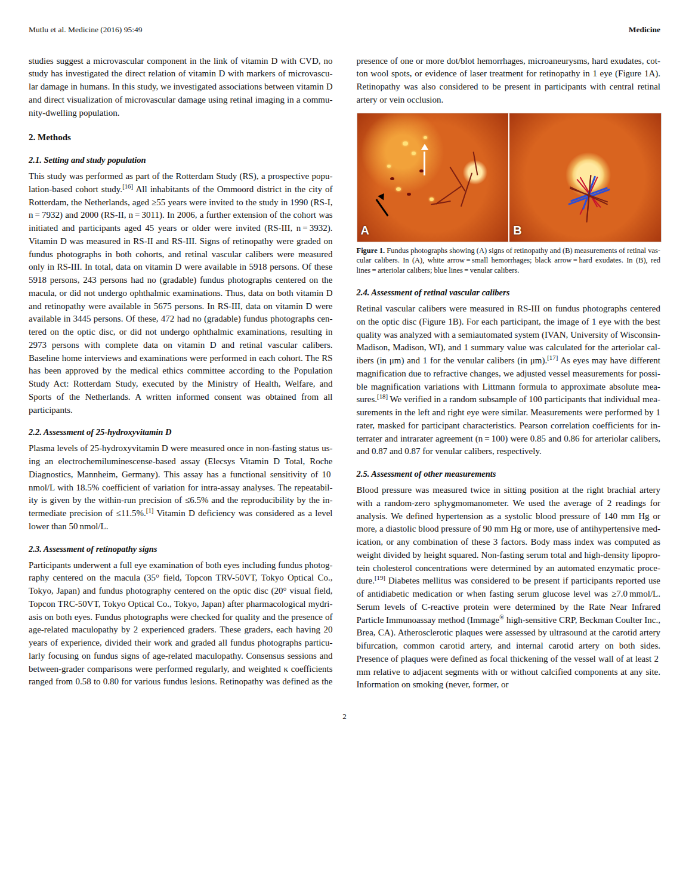Mutlu et al. Medicine (2016) 95:49
Medicine
studies suggest a microvascular component in the link of vitamin D with CVD, no study has investigated the direct relation of vitamin D with markers of microvascular damage in humans. In this study, we investigated associations between vitamin D and direct visualization of microvascular damage using retinal imaging in a community-dwelling population.
2. Methods
2.1. Setting and study population
This study was performed as part of the Rotterdam Study (RS), a prospective population-based cohort study.[16] All inhabitants of the Ommoord district in the city of Rotterdam, the Netherlands, aged ≥55 years were invited to the study in 1990 (RS-I, n = 7932) and 2000 (RS-II, n = 3011). In 2006, a further extension of the cohort was initiated and participants aged 45 years or older were invited (RS-III, n = 3932). Vitamin D was measured in RS-II and RS-III. Signs of retinopathy were graded on fundus photographs in both cohorts, and retinal vascular calibers were measured only in RS-III. In total, data on vitamin D were available in 5918 persons. Of these 5918 persons, 243 persons had no (gradable) fundus photographs centered on the macula, or did not undergo ophthalmic examinations. Thus, data on both vitamin D and retinopathy were available in 5675 persons. In RS-III, data on vitamin D were available in 3445 persons. Of these, 472 had no (gradable) fundus photographs centered on the optic disc, or did not undergo ophthalmic examinations, resulting in 2973 persons with complete data on vitamin D and retinal vascular calibers. Baseline home interviews and examinations were performed in each cohort. The RS has been approved by the medical ethics committee according to the Population Study Act: Rotterdam Study, executed by the Ministry of Health, Welfare, and Sports of the Netherlands. A written informed consent was obtained from all participants.
2.2. Assessment of 25-hydroxyvitamin D
Plasma levels of 25-hydroxyvitamin D were measured once in non-fasting status using an electrochemiluminescense-based assay (Elecsys Vitamin D Total, Roche Diagnostics, Mannheim, Germany). This assay has a functional sensitivity of 10 nmol/L with 18.5% coefficient of variation for intra-assay analyses. The repeatability is given by the within-run precision of ≤6.5% and the reproducibility by the intermediate precision of ≤11.5%.[1] Vitamin D deficiency was considered as a level lower than 50 nmol/L.
2.3. Assessment of retinopathy signs
Participants underwent a full eye examination of both eyes including fundus photography centered on the macula (35° field, Topcon TRV-50VT, Tokyo Optical Co., Tokyo, Japan) and fundus photography centered on the optic disc (20° visual field, Topcon TRC-50VT, Tokyo Optical Co., Tokyo, Japan) after pharmacological mydriasis on both eyes. Fundus photographs were checked for quality and the presence of age-related maculopathy by 2 experienced graders. These graders, each having 20 years of experience, divided their work and graded all fundus photographs particularly focusing on fundus signs of age-related maculopathy. Consensus sessions and between-grader comparisons were performed regularly, and weighted κ coefficients ranged from 0.58 to 0.80 for various fundus lesions. Retinopathy was defined as the presence of one or more dot/blot hemorrhages, microaneurysms, hard exudates, cotton wool spots, or evidence of laser treatment for retinopathy in 1 eye (Figure 1A). Retinopathy was also considered to be present in participants with central retinal artery or vein occlusion.
A
B
Figure 1. Fundus photographs showing (A) signs of retinopathy and (B) measurements of retinal vascular calibers. In (A), white arrow = small hemorrhages; black arrow = hard exudates. In (B), red lines = arteriolar calibers; blue lines = venular calibers.
2.4. Assessment of retinal vascular calibers
Retinal vascular calibers were measured in RS-III on fundus photographs centered on the optic disc (Figure 1B). For each participant, the image of 1 eye with the best quality was analyzed with a semiautomated system (IVAN, University of Wisconsin-Madison, Madison, WI), and 1 summary value was calculated for the arteriolar calibers (in μm) and 1 for the venular calibers (in μm).[17] As eyes may have different magnification due to refractive changes, we adjusted vessel measurements for possible magnification variations with Littmann formula to approximate absolute measures.[18] We verified in a random subsample of 100 participants that individual measurements in the left and right eye were similar. Measurements were performed by 1 rater, masked for participant characteristics. Pearson correlation coefficients for interrater and intrarater agreement (n = 100) were 0.85 and 0.86 for arteriolar calibers, and 0.87 and 0.87 for venular calibers, respectively.
2.5. Assessment of other measurements
Blood pressure was measured twice in sitting position at the right brachial artery with a random-zero sphygmomanometer. We used the average of 2 readings for analysis. We defined hypertension as a systolic blood pressure of 140 mm Hg or more, a diastolic blood pressure of 90 mm Hg or more, use of antihypertensive medication, or any combination of these 3 factors. Body mass index was computed as weight divided by height squared. Non-fasting serum total and high-density lipoprotein cholesterol concentrations were determined by an automated enzymatic procedure.[19] Diabetes mellitus was considered to be present if participants reported use of antidiabetic medication or when fasting serum glucose level was ≥7.0 mmol/L. Serum levels of C-reactive protein were determined by the Rate Near Infrared Particle Immunoassay method (Immage® high-sensitive CRP, Beckman Coulter Inc., Brea, CA). Atherosclerotic plaques were assessed by ultrasound at the carotid artery bifurcation, common carotid artery, and internal carotid artery on both sides. Presence of plaques were defined as focal thickening of the vessel wall of at least 2 mm relative to adjacent segments with or without calcified components at any site. Information on smoking (never, former, or
2